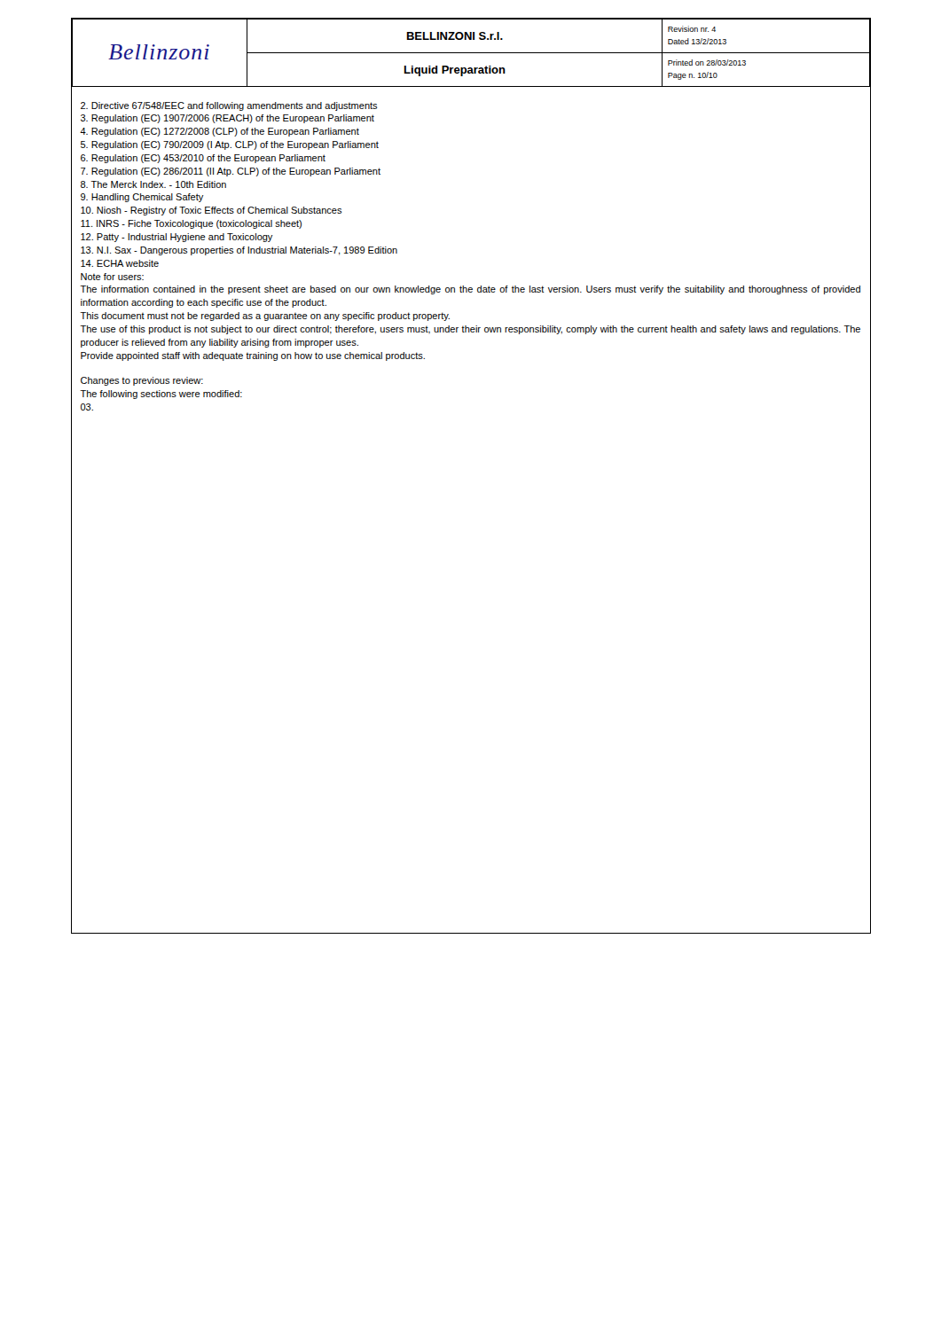| Bellinzoni | BELLINZONI S.r.l. | Revision nr. 4 Dated 13/2/2013 |
| Liquid Preparation | Printed on 28/03/2013 Page n. 10/10 |
2. Directive 67/548/EEC and following amendments and adjustments
3. Regulation (EC) 1907/2006 (REACH) of the European Parliament
4. Regulation (EC) 1272/2008 (CLP) of the European Parliament
5. Regulation (EC) 790/2009 (I Atp. CLP) of the European Parliament
6. Regulation (EC) 453/2010 of the European Parliament
7. Regulation (EC) 286/2011 (II Atp. CLP) of the European Parliament
8. The Merck Index. - 10th Edition
9. Handling Chemical Safety
10. Niosh - Registry of Toxic Effects of Chemical Substances
11. INRS - Fiche Toxicologique (toxicological sheet)
12. Patty - Industrial Hygiene and Toxicology
13. N.I. Sax - Dangerous properties of Industrial Materials-7, 1989 Edition
14. ECHA website
Note for users:
The information contained in the present sheet are based on our own knowledge on the date of the last version. Users must verify the suitability and thoroughness of provided information according to each specific use of the product.
This document must not be regarded as a guarantee on any specific product property.
The use of this product is not subject to our direct control; therefore, users must, under their own responsibility, comply with the current health and safety laws and regulations. The producer is relieved from any liability arising from improper uses.
Provide appointed staff with adequate training on how to use chemical products.
Changes to previous review:
The following sections were modified:
03.